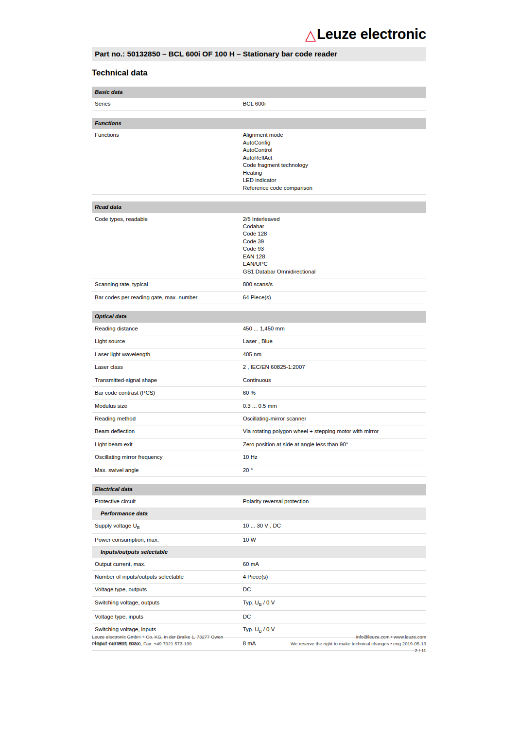△Leuze electronic
Part no.: 50132850 – BCL 600i OF 100 H – Stationary bar code reader
Technical data
| Basic data |
| Series | BCL 600i |
| Functions |
| Functions | Alignment mode AutoConfig AutoControl AutoReflAct Code fragment technology Heating LED indicator Reference code comparison |
| Read data |
| Code types, readable | 2/5 Interleaved Codabar Code 128 Code 39 Code 93 EAN 128 EAN/UPC GS1 Databar Omnidirectional |
| Scanning rate, typical | 800 scans/s |
| Bar codes per reading gate, max. number | 64 Piece(s) |
| Optical data |
| Reading distance | 450 ... 1,450 mm |
| Light source | Laser , Blue |
| Laser light wavelength | 405 nm |
| Laser class | 2 , IEC/EN 60825-1:2007 |
| Transmitted-signal shape | Continuous |
| Bar code contrast (PCS) | 60 % |
| Modulus size | 0.3 ... 0.5 mm |
| Reading method | Oscillating-mirror scanner |
| Beam deflection | Via rotating polygon wheel + stepping motor with mirror |
| Light beam exit | Zero position at side at angle less than 90° |
| Oscillating mirror frequency | 10 Hz |
| Max. swivel angle | 20 ° |
| Electrical data |
| Protective circuit | Polarity reversal protection |
| Performance data |
| Supply voltage U B | 10 ... 30 V , DC |
| Power consumption, max. | 10 W |
| Inputs/outputs selectable |
| Output current, max. | 60 mA |
| Number of inputs/outputs selectable | 4 Piece(s) |
| Voltage type, outputs | DC |
| Switching voltage, outputs | Typ. U B / 0 V |
| Voltage type, inputs | DC |
| Switching voltage, inputs | Typ. U B / 0 V |
| Input current, max. | 8 mA |
Leuze electronic GmbH + Co. KG, In der Braike 1, 73277 Owen
Phone: +49 7021 573-0, Fax: +49 7021 573-199
info@leuze.com • www.leuze.com
We reserve the right to make technical changes • eng 2019-05-13
2 / 11